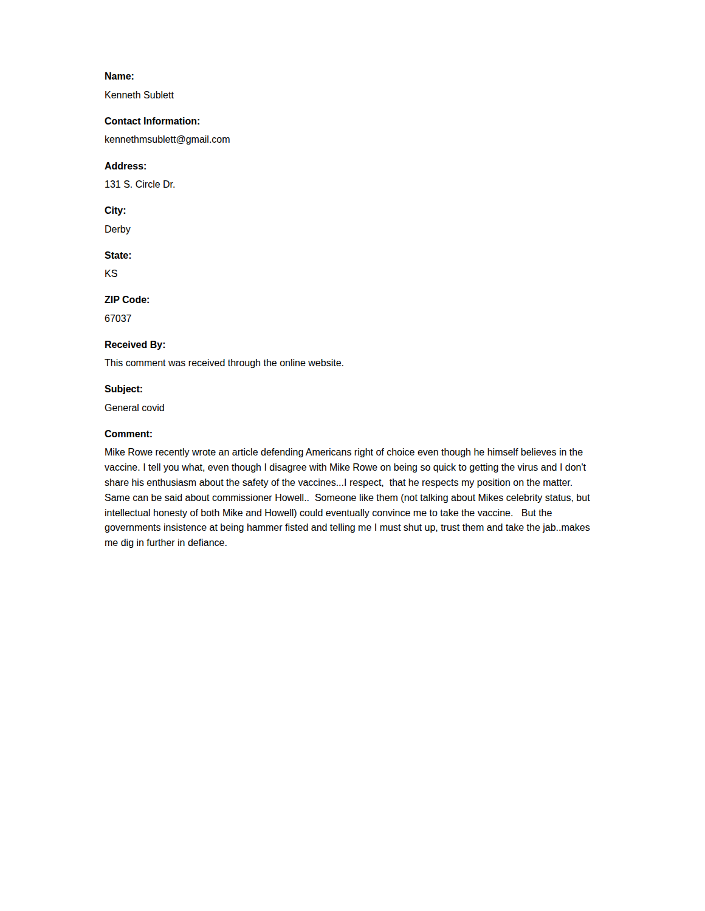Name:
Kenneth Sublett
Contact Information:
kennethmsublett@gmail.com
Address:
131 S. Circle Dr.
City:
Derby
State:
KS
ZIP Code:
67037
Received By:
This comment was received through the online website.
Subject:
General covid
Comment:
Mike Rowe recently wrote an article defending Americans right of choice even though he himself believes in the vaccine. I tell you what, even though I disagree with Mike Rowe on being so quick to getting the virus and I don't share his enthusiasm about the safety of the vaccines...I respect, that he respects my position on the matter. Same can be said about commissioner Howell.. Someone like them (not talking about Mikes celebrity status, but intellectual honesty of both Mike and Howell) could eventually convince me to take the vaccine. But the governments insistence at being hammer fisted and telling me I must shut up, trust them and take the jab..makes me dig in further in defiance.